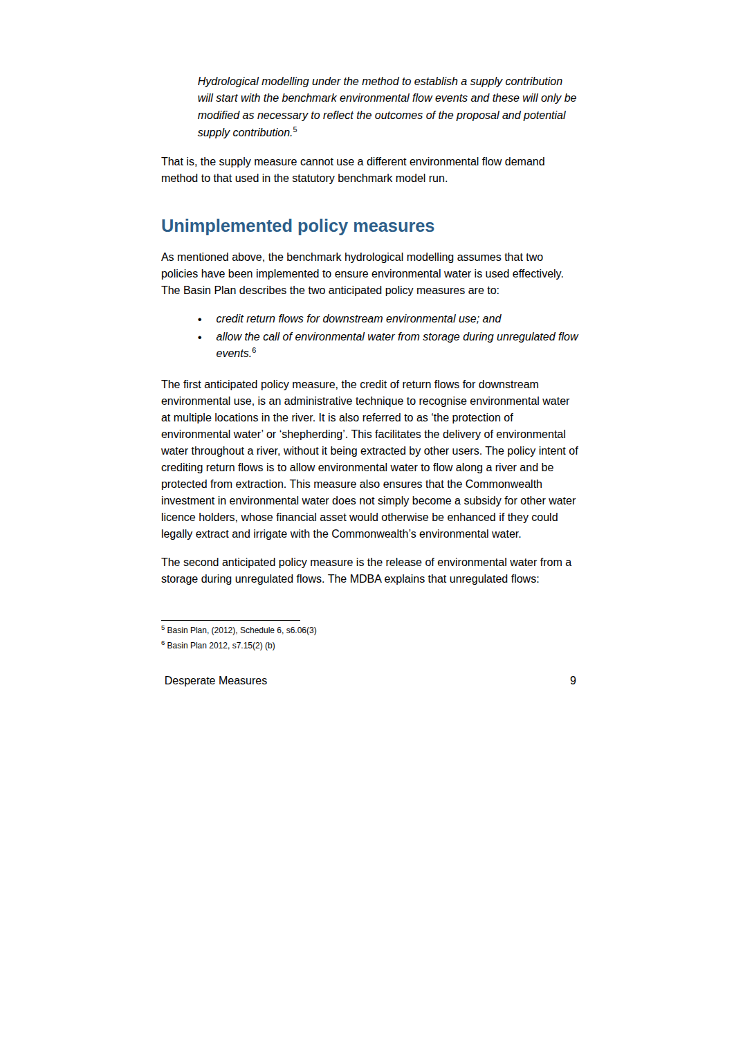Hydrological modelling under the method to establish a supply contribution will start with the benchmark environmental flow events and these will only be modified as necessary to reflect the outcomes of the proposal and potential supply contribution.5
That is, the supply measure cannot use a different environmental flow demand method to that used in the statutory benchmark model run.
Unimplemented policy measures
As mentioned above, the benchmark hydrological modelling assumes that two policies have been implemented to ensure environmental water is used effectively. The Basin Plan describes the two anticipated policy measures are to:
credit return flows for downstream environmental use; and
allow the call of environmental water from storage during unregulated flow events.6
The first anticipated policy measure, the credit of return flows for downstream environmental use, is an administrative technique to recognise environmental water at multiple locations in the river. It is also referred to as ‘the protection of environmental water’ or ‘shepherding’. This facilitates the delivery of environmental water throughout a river, without it being extracted by other users. The policy intent of crediting return flows is to allow environmental water to flow along a river and be protected from extraction. This measure also ensures that the Commonwealth investment in environmental water does not simply become a subsidy for other water licence holders, whose financial asset would otherwise be enhanced if they could legally extract and irrigate with the Commonwealth’s environmental water.
The second anticipated policy measure is the release of environmental water from a storage during unregulated flows. The MDBA explains that unregulated flows:
5 Basin Plan, (2012), Schedule 6, s6.06(3)
6 Basin Plan 2012, s7.15(2) (b)
Desperate Measures 9